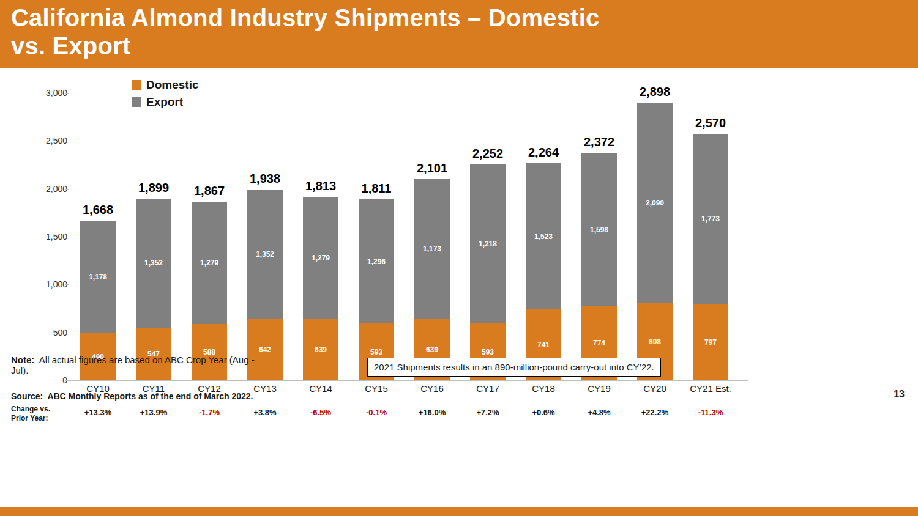California Almond Industry Shipments – Domestic
vs. Export
Domestic
Export
3,000 2,500 2,000 1,500 1,000 500 0
1,668
1,178
490
1,899
1,352
547
1,867
1,279
588
1,938
1,352
642
1,813
1,279
639
1,811
1,296
593
2,101
1,173
639
2,252
1,218
593
2,264
1,523
741
2,372
1,598
774
2,898
2,090
808
2,570
1,773
797
CY10
CY11
CY12
CY13
CY14
CY15
CY16
CY17
CY18
CY19
CY20
CY21 Est.
Change vs.
Prior Year:
+13.3%
+13.9%
-1.7%
+3.8%
-6.5%
-0.1%
+16.0%
+7.2%
+0.6%
+4.8%
+22.2%
-11.3%
Note: All actual figures are based on ABC Crop Year (Aug - Jul).
2021 Shipments results in an 890-million-pound carry-out into CY’22.
Source: ABC Monthly Reports as of the end of March 2022.
13